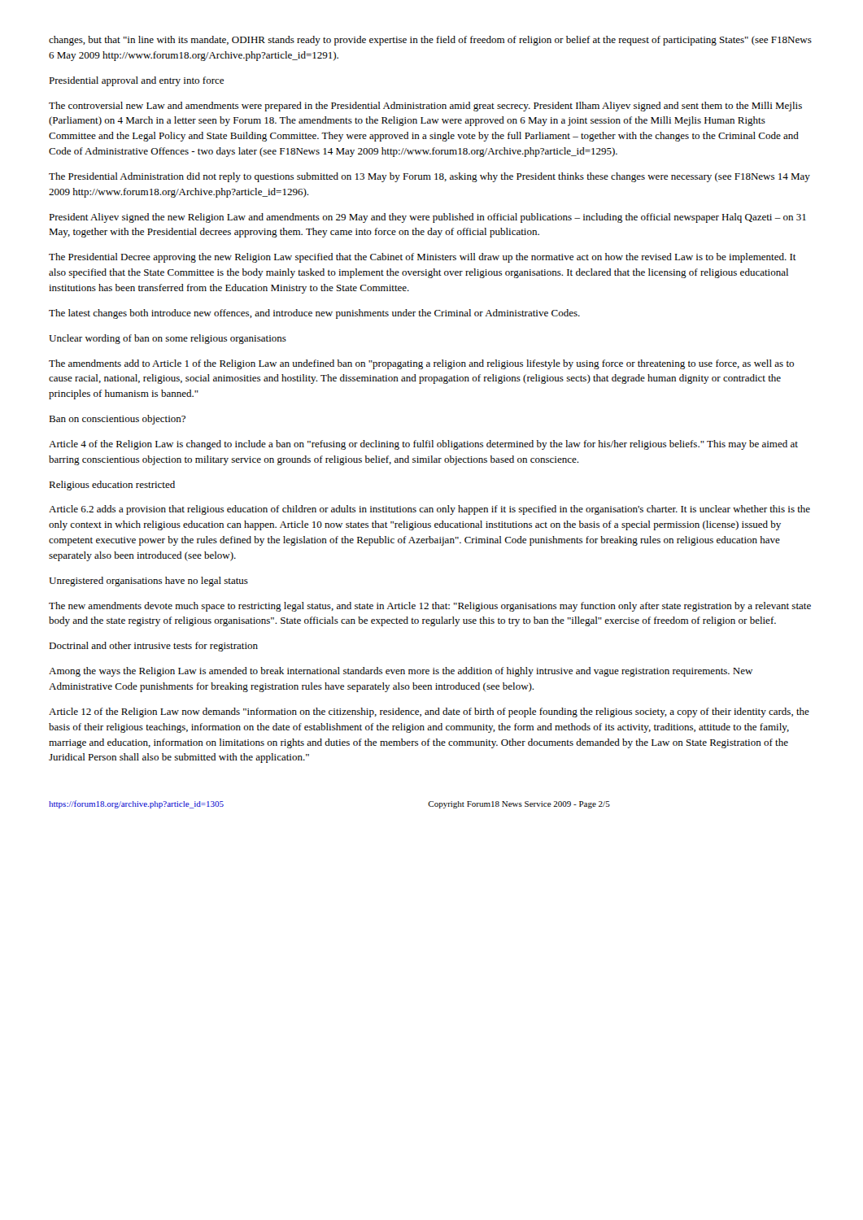changes, but that "in line with its mandate, ODIHR stands ready to provide expertise in the field of freedom of religion or belief at the request of participating States" (see F18News 6 May 2009 http://www.forum18.org/Archive.php?article_id=1291).
Presidential approval and entry into force
The controversial new Law and amendments were prepared in the Presidential Administration amid great secrecy. President Ilham Aliyev signed and sent them to the Milli Mejlis (Parliament) on 4 March in a letter seen by Forum 18. The amendments to the Religion Law were approved on 6 May in a joint session of the Milli Mejlis Human Rights Committee and the Legal Policy and State Building Committee. They were approved in a single vote by the full Parliament – together with the changes to the Criminal Code and Code of Administrative Offences - two days later (see F18News 14 May 2009 http://www.forum18.org/Archive.php?article_id=1295).
The Presidential Administration did not reply to questions submitted on 13 May by Forum 18, asking why the President thinks these changes were necessary (see F18News 14 May 2009 http://www.forum18.org/Archive.php?article_id=1296).
President Aliyev signed the new Religion Law and amendments on 29 May and they were published in official publications – including the official newspaper Halq Qazeti – on 31 May, together with the Presidential decrees approving them. They came into force on the day of official publication.
The Presidential Decree approving the new Religion Law specified that the Cabinet of Ministers will draw up the normative act on how the revised Law is to be implemented. It also specified that the State Committee is the body mainly tasked to implement the oversight over religious organisations. It declared that the licensing of religious educational institutions has been transferred from the Education Ministry to the State Committee.
The latest changes both introduce new offences, and introduce new punishments under the Criminal or Administrative Codes.
Unclear wording of ban on some religious organisations
The amendments add to Article 1 of the Religion Law an undefined ban on "propagating a religion and religious lifestyle by using force or threatening to use force, as well as to cause racial, national, religious, social animosities and hostility. The dissemination and propagation of religions (religious sects) that degrade human dignity or contradict the principles of humanism is banned."
Ban on conscientious objection?
Article 4 of the Religion Law is changed to include a ban on "refusing or declining to fulfil obligations determined by the law for his/her religious beliefs." This may be aimed at barring conscientious objection to military service on grounds of religious belief, and similar objections based on conscience.
Religious education restricted
Article 6.2 adds a provision that religious education of children or adults in institutions can only happen if it is specified in the organisation's charter. It is unclear whether this is the only context in which religious education can happen. Article 10 now states that "religious educational institutions act on the basis of a special permission (license) issued by competent executive power by the rules defined by the legislation of the Republic of Azerbaijan". Criminal Code punishments for breaking rules on religious education have separately also been introduced (see below).
Unregistered organisations have no legal status
The new amendments devote much space to restricting legal status, and state in Article 12 that: "Religious organisations may function only after state registration by a relevant state body and the state registry of religious organisations". State officials can be expected to regularly use this to try to ban the "illegal" exercise of freedom of religion or belief.
Doctrinal and other intrusive tests for registration
Among the ways the Religion Law is amended to break international standards even more is the addition of highly intrusive and vague registration requirements. New Administrative Code punishments for breaking registration rules have separately also been introduced (see below).
Article 12 of the Religion Law now demands "information on the citizenship, residence, and date of birth of people founding the religious society, a copy of their identity cards, the basis of their religious teachings, information on the date of establishment of the religion and community, the form and methods of its activity, traditions, attitude to the family, marriage and education, information on limitations on rights and duties of the members of the community. Other documents demanded by the Law on State Registration of the Juridical Person shall also be submitted with the application."
https://forum18.org/archive.php?article_id=1305
Copyright Forum18 News Service 2009 - Page 2/5